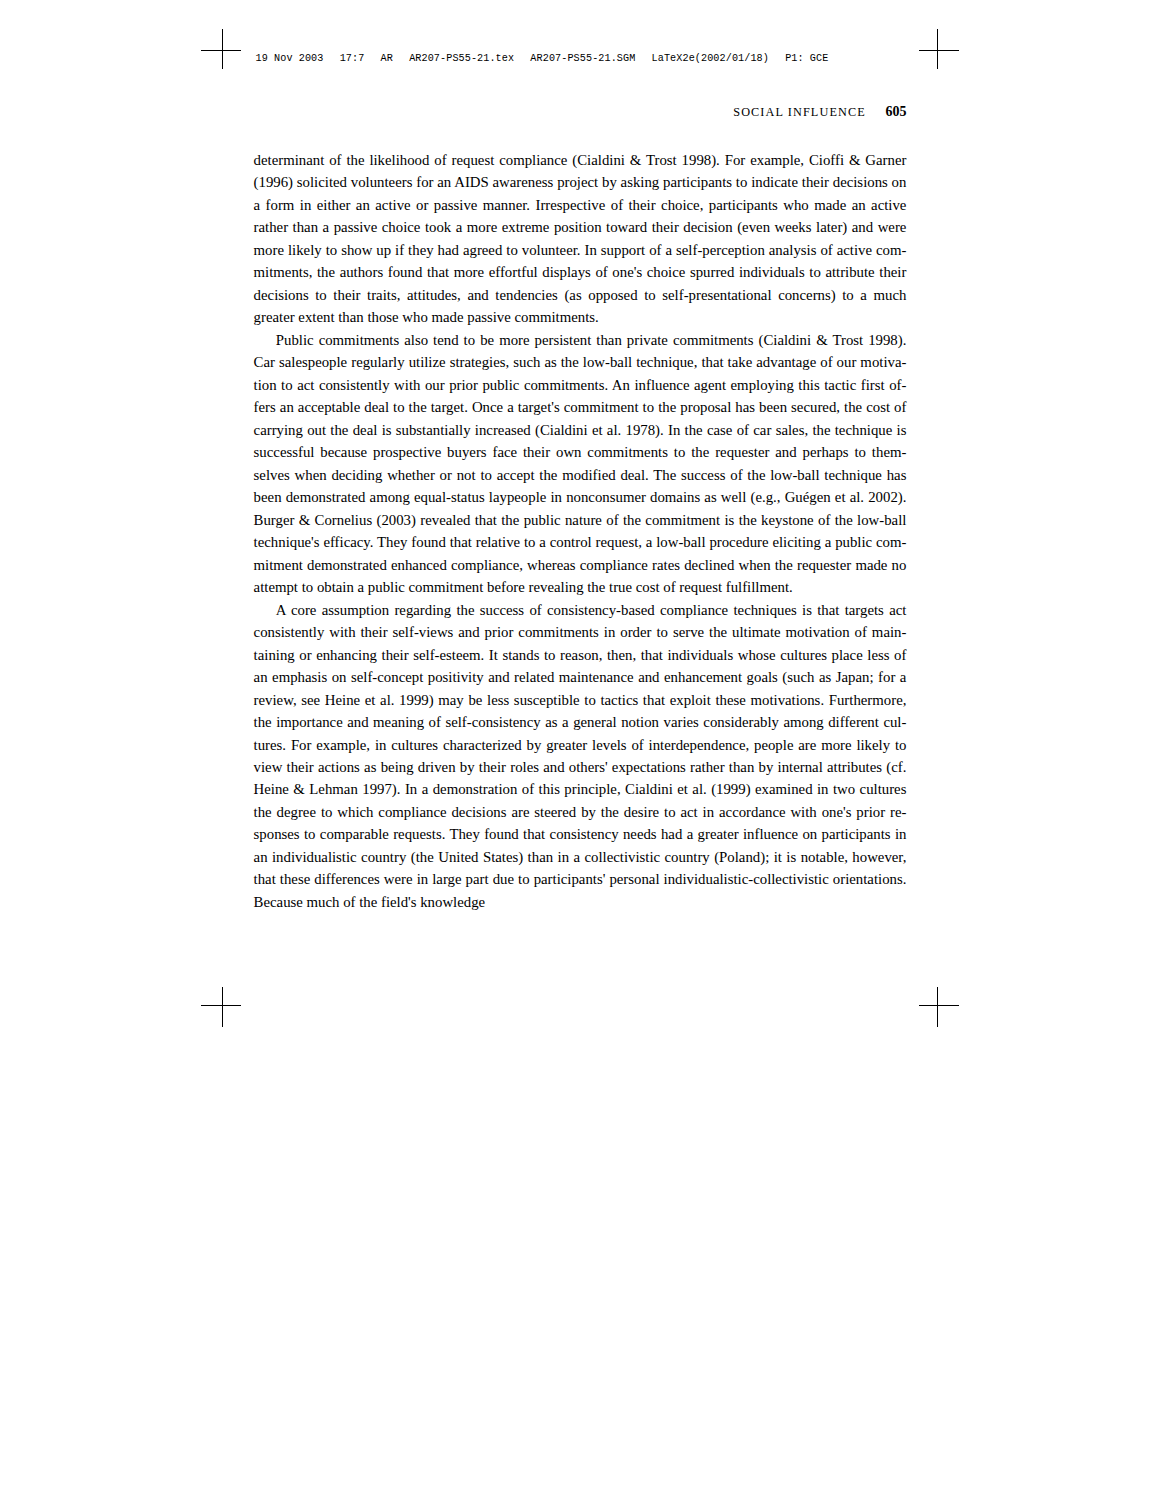19 Nov 200317:7 AR AR207-PS55-21.tex AR207-PS55-21.SGM LaTeX2e(2002/01/18) P1: GCE
Social Influence 605
determinant of the likelihood of request compliance (Cialdini & Trost 1998). For example, Cioffi & Garner (1996) solicited volunteers for an AIDS awareness project by asking participants to indicate their decisions on a form in either an active or passive manner. Irrespective of their choice, participants who made an active rather than a passive choice took a more extreme position toward their decision (even weeks later) and were more likely to show up if they had agreed to volunteer. In support of a self-perception analysis of active commitments, the authors found that more effortful displays of one's choice spurred individuals to attribute their decisions to their traits, attitudes, and tendencies (as opposed to self-presentational concerns) to a much greater extent than those who made passive commitments.
Public commitments also tend to be more persistent than private commitments (Cialdini & Trost 1998). Car salespeople regularly utilize strategies, such as the low-ball technique, that take advantage of our motivation to act consistently with our prior public commitments. An influence agent employing this tactic first offers an acceptable deal to the target. Once a target's commitment to the proposal has been secured, the cost of carrying out the deal is substantially increased (Cialdini et al. 1978). In the case of car sales, the technique is successful because prospective buyers face their own commitments to the requester and perhaps to themselves when deciding whether or not to accept the modified deal. The success of the low-ball technique has been demonstrated among equal-status laypeople in nonconsumer domains as well (e.g., Guégen et al. 2002). Burger & Cornelius (2003) revealed that the public nature of the commitment is the keystone of the low-ball technique's efficacy. They found that relative to a control request, a low-ball procedure eliciting a public commitment demonstrated enhanced compliance, whereas compliance rates declined when the requester made no attempt to obtain a public commitment before revealing the true cost of request fulfillment.
A core assumption regarding the success of consistency-based compliance techniques is that targets act consistently with their self-views and prior commitments in order to serve the ultimate motivation of maintaining or enhancing their self-esteem. It stands to reason, then, that individuals whose cultures place less of an emphasis on self-concept positivity and related maintenance and enhancement goals (such as Japan; for a review, see Heine et al. 1999) may be less susceptible to tactics that exploit these motivations. Furthermore, the importance and meaning of self-consistency as a general notion varies considerably among different cultures. For example, in cultures characterized by greater levels of interdependence, people are more likely to view their actions as being driven by their roles and others' expectations rather than by internal attributes (cf. Heine & Lehman 1997). In a demonstration of this principle, Cialdini et al. (1999) examined in two cultures the degree to which compliance decisions are steered by the desire to act in accordance with one's prior responses to comparable requests. They found that consistency needs had a greater influence on participants in an individualistic country (the United States) than in a collectivistic country (Poland); it is notable, however, that these differences were in large part due to participants' personal individualistic-collectivistic orientations. Because much of the field's knowledge